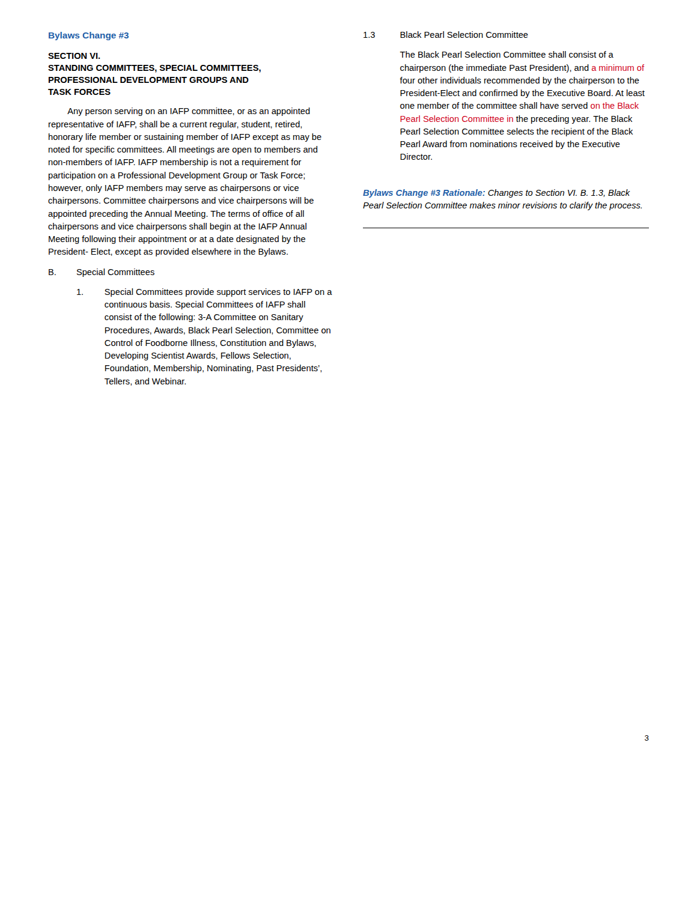Bylaws Change #3
Section VI.
Standing Committees, Special Committees,
Professional Development Groups and
Task Forces
Any person serving on an IAFP committee, or as an appointed representative of IAFP, shall be a current regular, student, retired, honorary life member or sustaining member of IAFP except as may be noted for specific committees. All meetings are open to members and non-members of IAFP. IAFP membership is not a requirement for participation on a Professional Development Group or Task Force; however, only IAFP members may serve as chairpersons or vice chairpersons. Committee chairpersons and vice chairpersons will be appointed preceding the Annual Meeting. The terms of office of all chairpersons and vice chairpersons shall begin at the IAFP Annual Meeting following their appointment or at a date designated by the President- Elect, except as provided elsewhere in the Bylaws.
B.
Special Committees
1.
Special Committees provide support services to IAFP on a continuous basis. Special Committees of IAFP shall consist of the following: 3-A Committee on Sanitary Procedures, Awards, Black Pearl Selection, Committee on Control of Foodborne Illness, Constitution and Bylaws, Developing Scientist Awards, Fellows Selection, Foundation, Member­ship, Nominating, Past Presidents’, Tellers, and Webinar.
1.3
Black Pearl Selection Committee
The Black Pearl Selection Committee shall consist of a chairperson (the immediate Past President), and a minimum of four other individuals recommended by the chairperson to the President-Elect and confirmed by the Executive Board. At least one member of the committee shall have served on the Black Pearl Selection Committee in the preceding year. The Black Pearl Selection Committee selects the recipient of the Black Pearl Award from nominations received by the Executive Director.
Bylaws Change #3 Rationale: Changes to Section VI. B. 1.3, Black Pearl Selection Committee makes minor revisions to clarify the process.
3